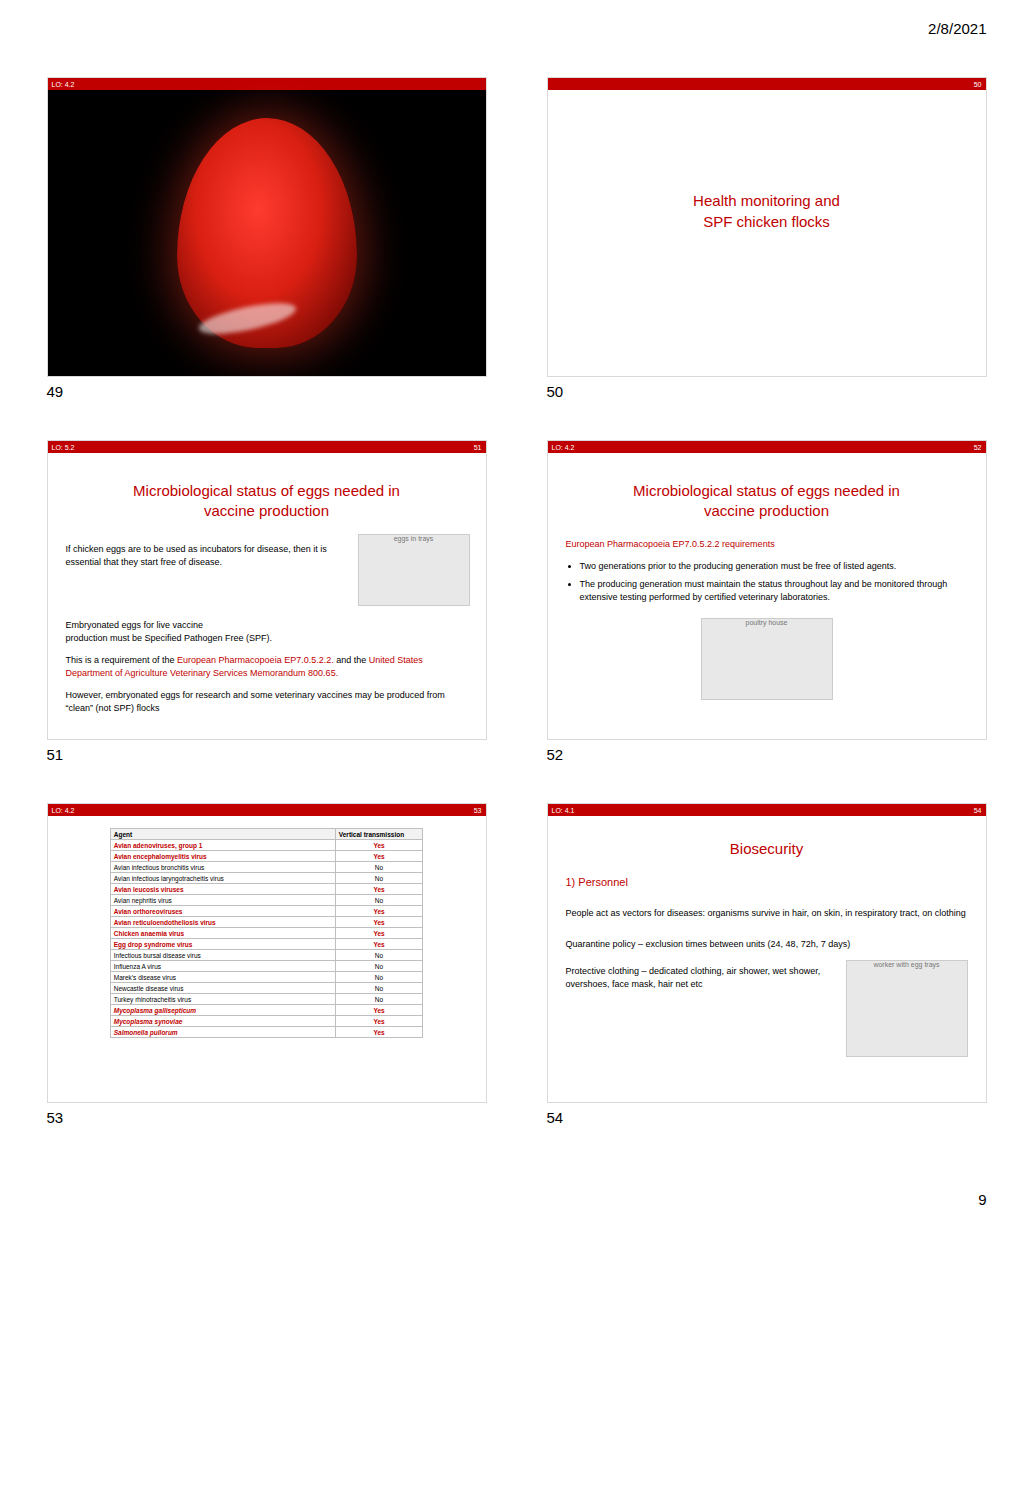2/8/2021
LO: 4.2
49
50
Health monitoring and
SPF chicken flocks
50
LO: 5.251
Microbiological status of eggs needed in
vaccine production
If chicken eggs are to be used as incubators for disease, then it is essential that they start free of disease.
eggs in trays
Embryonated eggs for live vaccine
production must be Specified Pathogen Free (SPF).
This is a requirement of the European Pharmacopoeia EP7.0.5.2.2. and the United States Department of Agriculture Veterinary Services Memorandum 800.65.
However, embryonated eggs for research and some veterinary vaccines may be produced from “clean” (not SPF) flocks
51
LO: 4.252
Microbiological status of eggs needed in
vaccine production
European Pharmacopoeia EP7.0.5.2.2 requirements
Two generations prior to the producing generation must be free of listed agents.
The producing generation must maintain the status throughout lay and be monitored through extensive testing performed by certified veterinary laboratories.
poultry house
52
LO: 4.253
| Agent | Vertical transmission |
| --- | --- |
| Avian adenoviruses, group 1 | Yes |
| Avian encephalomyelitis virus | Yes |
| Avian infectious bronchitis virus | No |
| Avian infectious laryngotracheitis virus | No |
| Avian leucosis viruses | Yes |
| Avian nephritis virus | No |
| Avian orthoreoviruses | Yes |
| Avian reticuloendotheliosis virus | Yes |
| Chicken anaemia virus | Yes |
| Egg drop syndrome virus | Yes |
| Infectious bursal disease virus | No |
| Influenza A virus | No |
| Marek’s disease virus | No |
| Newcastle disease virus | No |
| Turkey rhinotracheitis virus | No |
| Mycoplasma gallisepticum | Yes |
| Mycoplasma synoviae | Yes |
| Salmonella pullorum | Yes |
53
LO: 4.154
Biosecurity
1) Personnel
People act as vectors for diseases: organisms survive in hair, on skin, in respiratory tract, on clothing
Quarantine policy – exclusion times between units (24, 48, 72h, 7 days)
worker with egg trays
Protective clothing – dedicated clothing, air shower, wet shower, overshoes, face mask, hair net etc
54
9